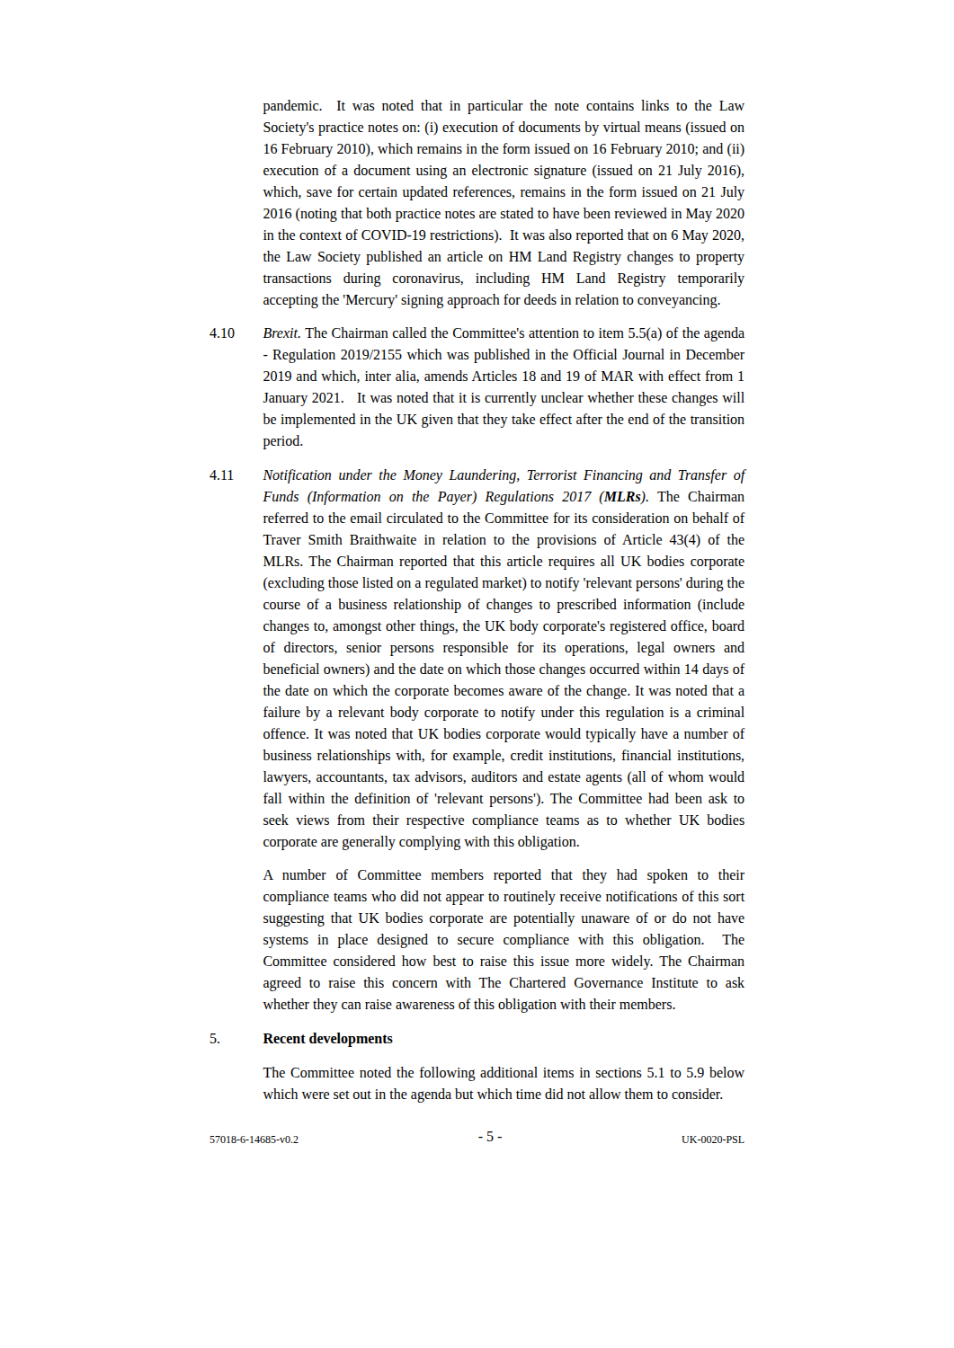pandemic. It was noted that in particular the note contains links to the Law Society's practice notes on: (i) execution of documents by virtual means (issued on 16 February 2010), which remains in the form issued on 16 February 2010; and (ii) execution of a document using an electronic signature (issued on 21 July 2016), which, save for certain updated references, remains in the form issued on 21 July 2016 (noting that both practice notes are stated to have been reviewed in May 2020 in the context of COVID-19 restrictions). It was also reported that on 6 May 2020, the Law Society published an article on HM Land Registry changes to property transactions during coronavirus, including HM Land Registry temporarily accepting the 'Mercury' signing approach for deeds in relation to conveyancing.
4.10
Brexit. The Chairman called the Committee's attention to item 5.5(a) of the agenda - Regulation 2019/2155 which was published in the Official Journal in December 2019 and which, inter alia, amends Articles 18 and 19 of MAR with effect from 1 January 2021. It was noted that it is currently unclear whether these changes will be implemented in the UK given that they take effect after the end of the transition period.
4.11
Notification under the Money Laundering, Terrorist Financing and Transfer of Funds (Information on the Payer) Regulations 2017 (MLRs). The Chairman referred to the email circulated to the Committee for its consideration on behalf of Traver Smith Braithwaite in relation to the provisions of Article 43(4) of the MLRs. The Chairman reported that this article requires all UK bodies corporate (excluding those listed on a regulated market) to notify 'relevant persons' during the course of a business relationship of changes to prescribed information (include changes to, amongst other things, the UK body corporate's registered office, board of directors, senior persons responsible for its operations, legal owners and beneficial owners) and the date on which those changes occurred within 14 days of the date on which the corporate becomes aware of the change. It was noted that a failure by a relevant body corporate to notify under this regulation is a criminal offence. It was noted that UK bodies corporate would typically have a number of business relationships with, for example, credit institutions, financial institutions, lawyers, accountants, tax advisors, auditors and estate agents (all of whom would fall within the definition of 'relevant persons'). The Committee had been ask to seek views from their respective compliance teams as to whether UK bodies corporate are generally complying with this obligation.
A number of Committee members reported that they had spoken to their compliance teams who did not appear to routinely receive notifications of this sort suggesting that UK bodies corporate are potentially unaware of or do not have systems in place designed to secure compliance with this obligation. The Committee considered how best to raise this issue more widely. The Chairman agreed to raise this concern with The Chartered Governance Institute to ask whether they can raise awareness of this obligation with their members.
5.
Recent developments
The Committee noted the following additional items in sections 5.1 to 5.9 below which were set out in the agenda but which time did not allow them to consider.
57018-6-14685-v0.2
- 5 -
UK-0020-PSL